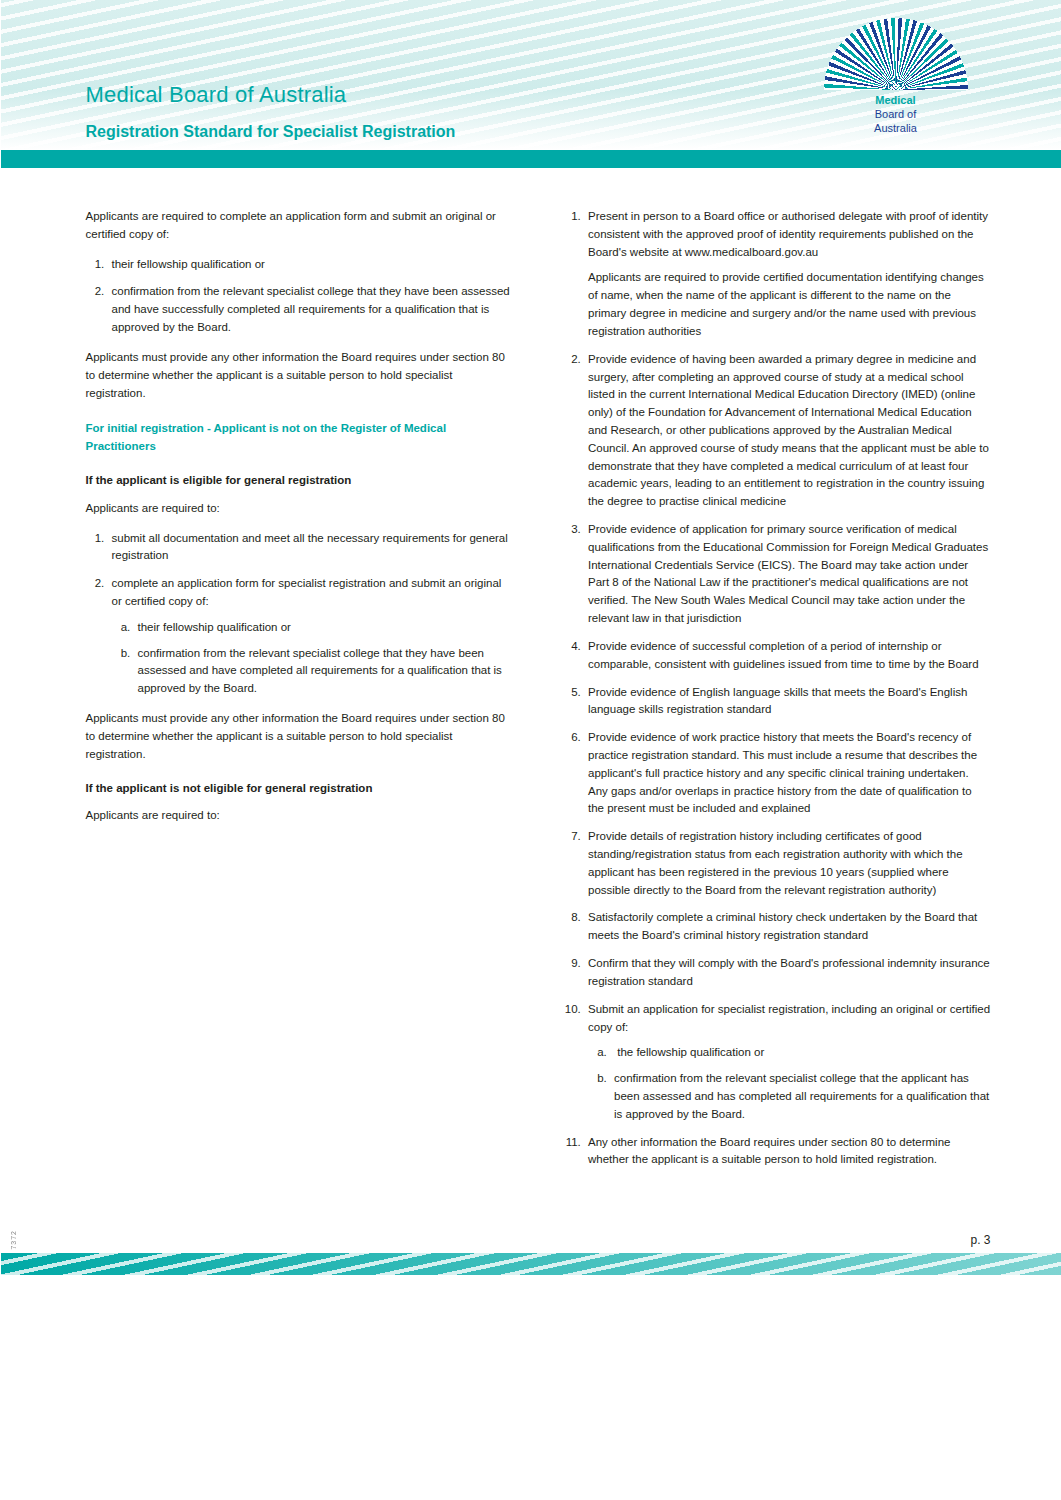Medical Board of Australia
Registration Standard for Specialist Registration
Medical Board of
Australia
Applicants are required to complete an application form and submit an original or certified copy of:
their fellowship qualification or
confirmation from the relevant specialist college that they have been assessed and have successfully completed all requirements for a qualification that is approved by the Board.
Applicants must provide any other information the Board requires under section 80 to determine whether the applicant is a suitable person to hold specialist registration.
For initial registration - Applicant is not on the Register of Medical Practitioners
If the applicant is eligible for general registration
Applicants are required to:
submit all documentation and meet all the necessary requirements for general registration
complete an application form for specialist registration and submit an original or certified copy of:
their fellowship qualification or
confirmation from the relevant specialist college that they have been assessed and have completed all requirements for a qualification that is approved by the Board.
Applicants must provide any other information the Board requires under section 80 to determine whether the applicant is a suitable person to hold specialist registration.
If the applicant is not eligible for general registration
Applicants are required to:
Present in person to a Board office or authorised delegate with proof of identity consistent with the approved proof of identity requirements published on the Board's website at www.medicalboard.gov.au
Applicants are required to provide certified documentation identifying changes of name, when the name of the applicant is different to the name on the primary degree in medicine and surgery and/or the name used with previous registration authorities
Provide evidence of having been awarded a primary degree in medicine and surgery, after completing an approved course of study at a medical school listed in the current International Medical Education Directory (IMED) (online only) of the Foundation for Advancement of International Medical Education and Research, or other publications approved by the Australian Medical Council. An approved course of study means that the applicant must be able to demonstrate that they have completed a medical curriculum of at least four academic years, leading to an entitlement to registration in the country issuing the degree to practise clinical medicine
Provide evidence of application for primary source verification of medical qualifications from the Educational Commission for Foreign Medical Graduates International Credentials Service (EICS). The Board may take action under Part 8 of the National Law if the practitioner's medical qualifications are not verified. The New South Wales Medical Council may take action under the relevant law in that jurisdiction
Provide evidence of successful completion of a period of internship or comparable, consistent with guidelines issued from time to time by the Board
Provide evidence of English language skills that meets the Board's English language skills registration standard
Provide evidence of work practice history that meets the Board's recency of practice registration standard. This must include a resume that describes the applicant's full practice history and any specific clinical training undertaken. Any gaps and/or overlaps in practice history from the date of qualification to the present must be included and explained
Provide details of registration history including certificates of good standing/registration status from each registration authority with which the applicant has been registered in the previous 10 years (supplied where possible directly to the Board from the relevant registration authority)
Satisfactorily complete a criminal history check undertaken by the Board that meets the Board's criminal history registration standard
Confirm that they will comply with the Board's professional indemnity insurance registration standard
Submit an application for specialist registration, including an original or certified copy of:
the fellowship qualification or
confirmation from the relevant specialist college that the applicant has been assessed and has completed all requirements for a qualification that is approved by the Board.
Any other information the Board requires under section 80 to determine whether the applicant is a suitable person to hold limited registration.
7372
p. 3